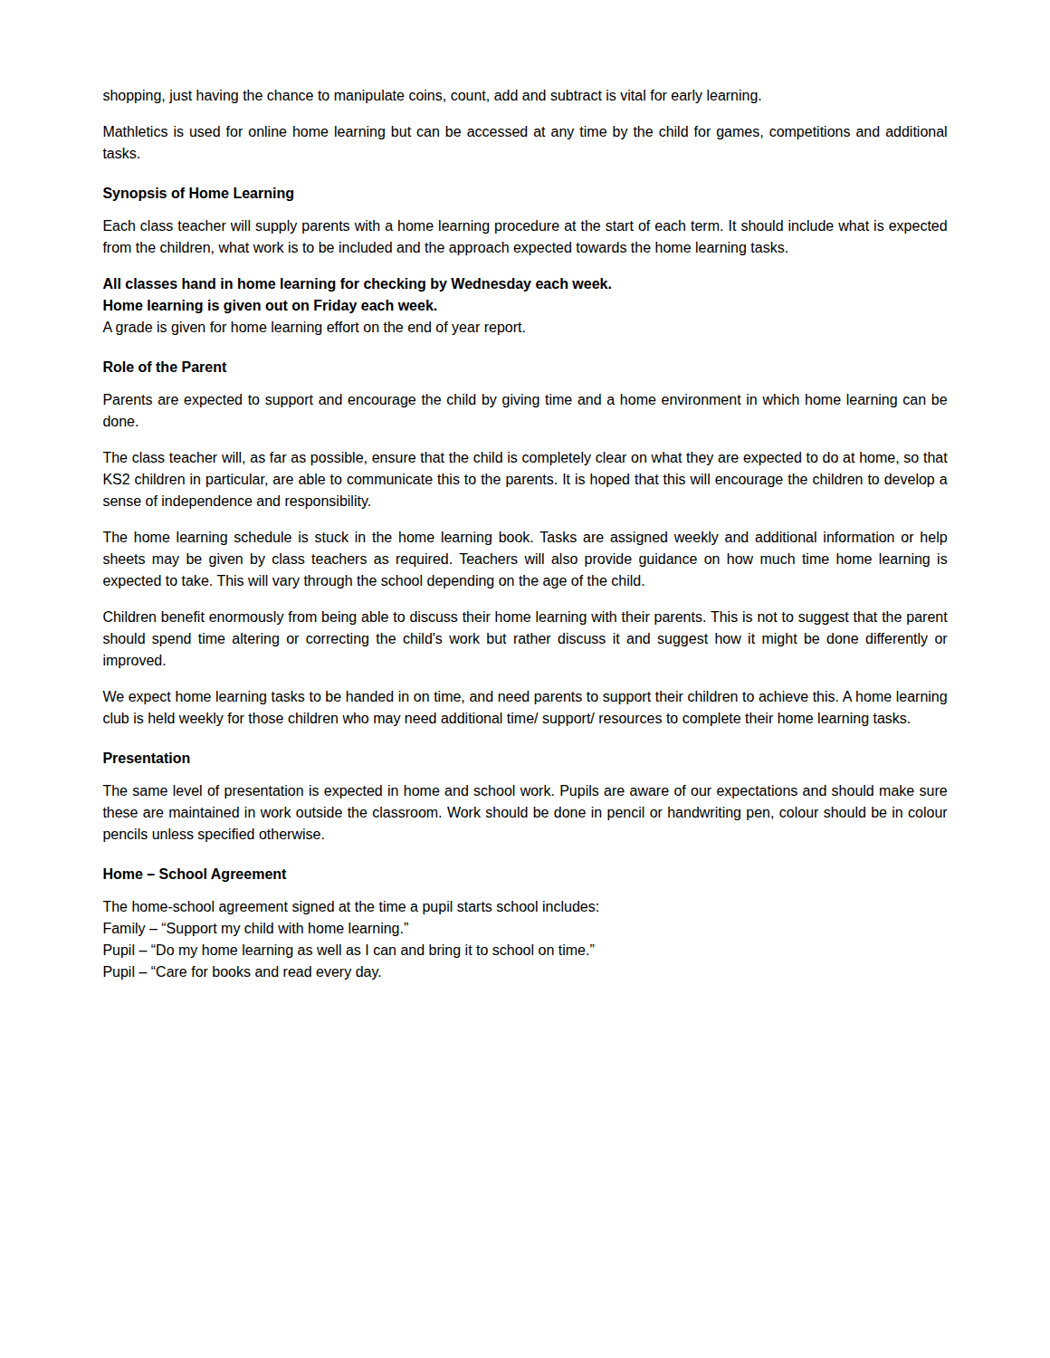shopping, just having the chance to manipulate coins, count, add and subtract is vital for early learning.
Mathletics is used for online home learning but can be accessed at any time by the child for games, competitions and additional tasks.
Synopsis of Home Learning
Each class teacher will supply parents with a home learning procedure at the start of each term. It should include what is expected from the children, what work is to be included and the approach expected towards the home learning tasks.
All classes hand in home learning for checking by Wednesday each week.
Home learning is given out on Friday each week.
A grade is given for home learning effort on the end of year report.
Role of the Parent
Parents are expected to support and encourage the child by giving time and a home environment in which home learning can be done.
The class teacher will, as far as possible, ensure that the child is completely clear on what they are expected to do at home, so that KS2 children in particular, are able to communicate this to the parents. It is hoped that this will encourage the children to develop a sense of independence and responsibility.
The home learning schedule is stuck in the home learning book. Tasks are assigned weekly and additional information or help sheets may be given by class teachers as required. Teachers will also provide guidance on how much time home learning is expected to take. This will vary through the school depending on the age of the child.
Children benefit enormously from being able to discuss their home learning with their parents. This is not to suggest that the parent should spend time altering or correcting the child's work but rather discuss it and suggest how it might be done differently or improved.
We expect home learning tasks to be handed in on time, and need parents to support their children to achieve this. A home learning club is held weekly for those children who may need additional time/ support/ resources to complete their home learning tasks.
Presentation
The same level of presentation is expected in home and school work. Pupils are aware of our expectations and should make sure these are maintained in work outside the classroom. Work should be done in pencil or handwriting pen, colour should be in colour pencils unless specified otherwise.
Home – School Agreement
The home-school agreement signed at the time a pupil starts school includes:
Family – “Support my child with home learning.”
Pupil – “Do my home learning as well as I can and bring it to school on time.”
Pupil – “Care for books and read every day.